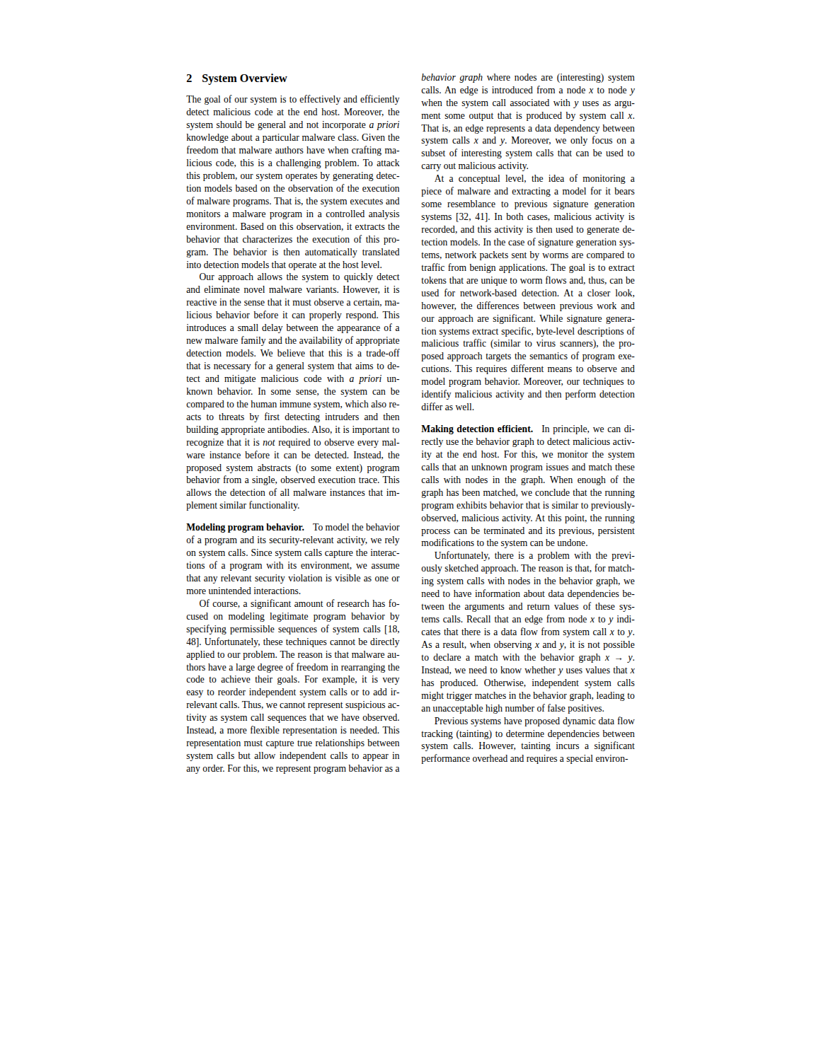2 System Overview
The goal of our system is to effectively and efficiently detect malicious code at the end host. Moreover, the system should be general and not incorporate a priori knowledge about a particular malware class. Given the freedom that malware authors have when crafting malicious code, this is a challenging problem. To attack this problem, our system operates by generating detection models based on the observation of the execution of malware programs. That is, the system executes and monitors a malware program in a controlled analysis environment. Based on this observation, it extracts the behavior that characterizes the execution of this program. The behavior is then automatically translated into detection models that operate at the host level.
Our approach allows the system to quickly detect and eliminate novel malware variants. However, it is reactive in the sense that it must observe a certain, malicious behavior before it can properly respond. This introduces a small delay between the appearance of a new malware family and the availability of appropriate detection models. We believe that this is a trade-off that is necessary for a general system that aims to detect and mitigate malicious code with a priori unknown behavior. In some sense, the system can be compared to the human immune system, which also reacts to threats by first detecting intruders and then building appropriate antibodies. Also, it is important to recognize that it is not required to observe every malware instance before it can be detected. Instead, the proposed system abstracts (to some extent) program behavior from a single, observed execution trace. This allows the detection of all malware instances that implement similar functionality.
Modeling program behavior. To model the behavior of a program and its security-relevant activity, we rely on system calls. Since system calls capture the interactions of a program with its environment, we assume that any relevant security violation is visible as one or more unintended interactions.
Of course, a significant amount of research has focused on modeling legitimate program behavior by specifying permissible sequences of system calls [18, 48]. Unfortunately, these techniques cannot be directly applied to our problem. The reason is that malware authors have a large degree of freedom in rearranging the code to achieve their goals. For example, it is very easy to reorder independent system calls or to add irrelevant calls. Thus, we cannot represent suspicious activity as system call sequences that we have observed. Instead, a more flexible representation is needed. This representation must capture true relationships between system calls but allow independent calls to appear in any order. For this, we represent program behavior as a behavior graph where nodes are (interesting) system calls. An edge is introduced from a node x to node y when the system call associated with y uses as argument some output that is produced by system call x. That is, an edge represents a data dependency between system calls x and y. Moreover, we only focus on a subset of interesting system calls that can be used to carry out malicious activity.
At a conceptual level, the idea of monitoring a piece of malware and extracting a model for it bears some resemblance to previous signature generation systems [32, 41]. In both cases, malicious activity is recorded, and this activity is then used to generate detection models. In the case of signature generation systems, network packets sent by worms are compared to traffic from benign applications. The goal is to extract tokens that are unique to worm flows and, thus, can be used for network-based detection. At a closer look, however, the differences between previous work and our approach are significant. While signature generation systems extract specific, byte-level descriptions of malicious traffic (similar to virus scanners), the proposed approach targets the semantics of program executions. This requires different means to observe and model program behavior. Moreover, our techniques to identify malicious activity and then perform detection differ as well.
Making detection efficient. In principle, we can directly use the behavior graph to detect malicious activity at the end host. For this, we monitor the system calls that an unknown program issues and match these calls with nodes in the graph. When enough of the graph has been matched, we conclude that the running program exhibits behavior that is similar to previously-observed, malicious activity. At this point, the running process can be terminated and its previous, persistent modifications to the system can be undone.
Unfortunately, there is a problem with the previously sketched approach. The reason is that, for matching system calls with nodes in the behavior graph, we need to have information about data dependencies between the arguments and return values of these systems calls. Recall that an edge from node x to y indicates that there is a data flow from system call x to y. As a result, when observing x and y, it is not possible to declare a match with the behavior graph x → y. Instead, we need to know whether y uses values that x has produced. Otherwise, independent system calls might trigger matches in the behavior graph, leading to an unacceptable high number of false positives.
Previous systems have proposed dynamic data flow tracking (tainting) to determine dependencies between system calls. However, tainting incurs a significant performance overhead and requires a special environ-